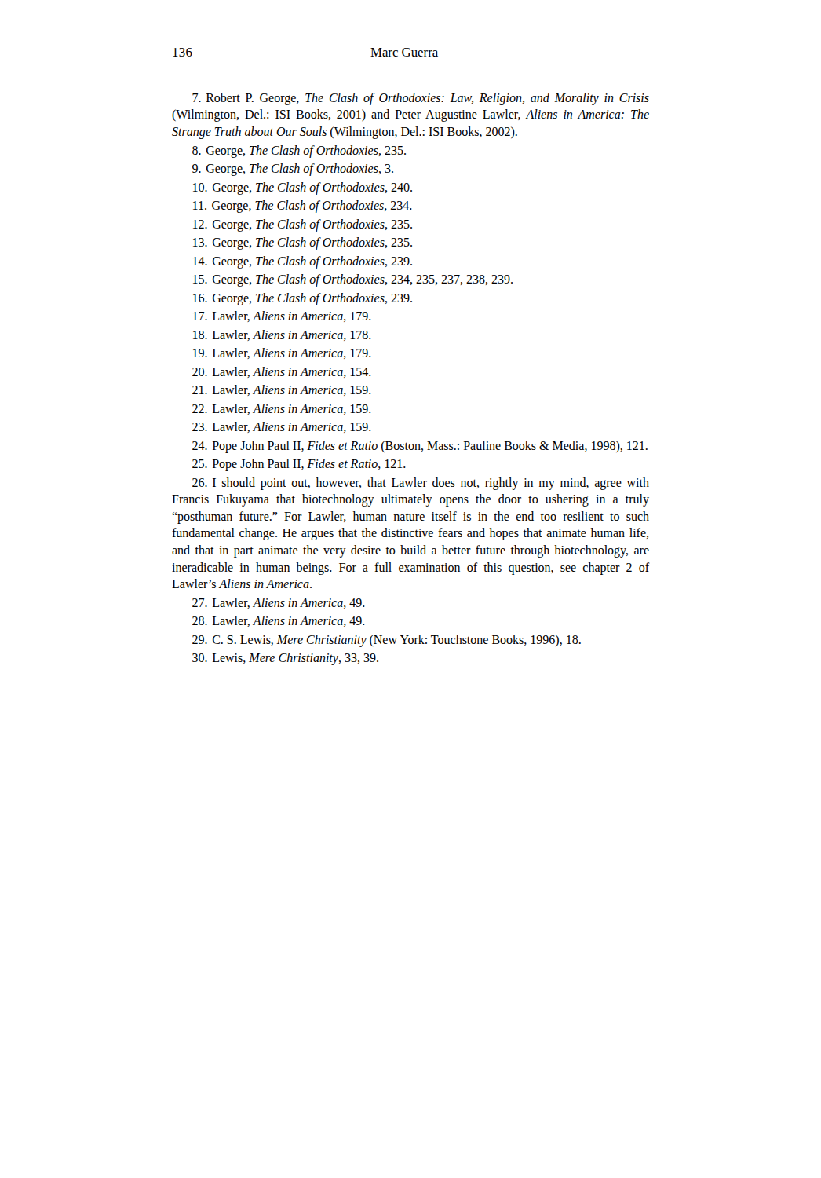136 Marc Guerra
7. Robert P. George, The Clash of Orthodoxies: Law, Religion, and Morality in Crisis (Wilmington, Del.: ISI Books, 2001) and Peter Augustine Lawler, Aliens in America: The Strange Truth about Our Souls (Wilmington, Del.: ISI Books, 2002).
8. George, The Clash of Orthodoxies, 235.
9. George, The Clash of Orthodoxies, 3.
10. George, The Clash of Orthodoxies, 240.
11. George, The Clash of Orthodoxies, 234.
12. George, The Clash of Orthodoxies, 235.
13. George, The Clash of Orthodoxies, 235.
14. George, The Clash of Orthodoxies, 239.
15. George, The Clash of Orthodoxies, 234, 235, 237, 238, 239.
16. George, The Clash of Orthodoxies, 239.
17. Lawler, Aliens in America, 179.
18. Lawler, Aliens in America, 178.
19. Lawler, Aliens in America, 179.
20. Lawler, Aliens in America, 154.
21. Lawler, Aliens in America, 159.
22. Lawler, Aliens in America, 159.
23. Lawler, Aliens in America, 159.
24. Pope John Paul II, Fides et Ratio (Boston, Mass.: Pauline Books & Media, 1998), 121.
25. Pope John Paul II, Fides et Ratio, 121.
26. I should point out, however, that Lawler does not, rightly in my mind, agree with Francis Fukuyama that biotechnology ultimately opens the door to ushering in a truly “posthuman future.” For Lawler, human nature itself is in the end too resilient to such fundamental change. He argues that the distinctive fears and hopes that animate human life, and that in part animate the very desire to build a better future through biotechnology, are ineradicable in human beings. For a full examination of this question, see chapter 2 of Lawler’s Aliens in America.
27. Lawler, Aliens in America, 49.
28. Lawler, Aliens in America, 49.
29. C. S. Lewis, Mere Christianity (New York: Touchstone Books, 1996), 18.
30. Lewis, Mere Christianity, 33, 39.